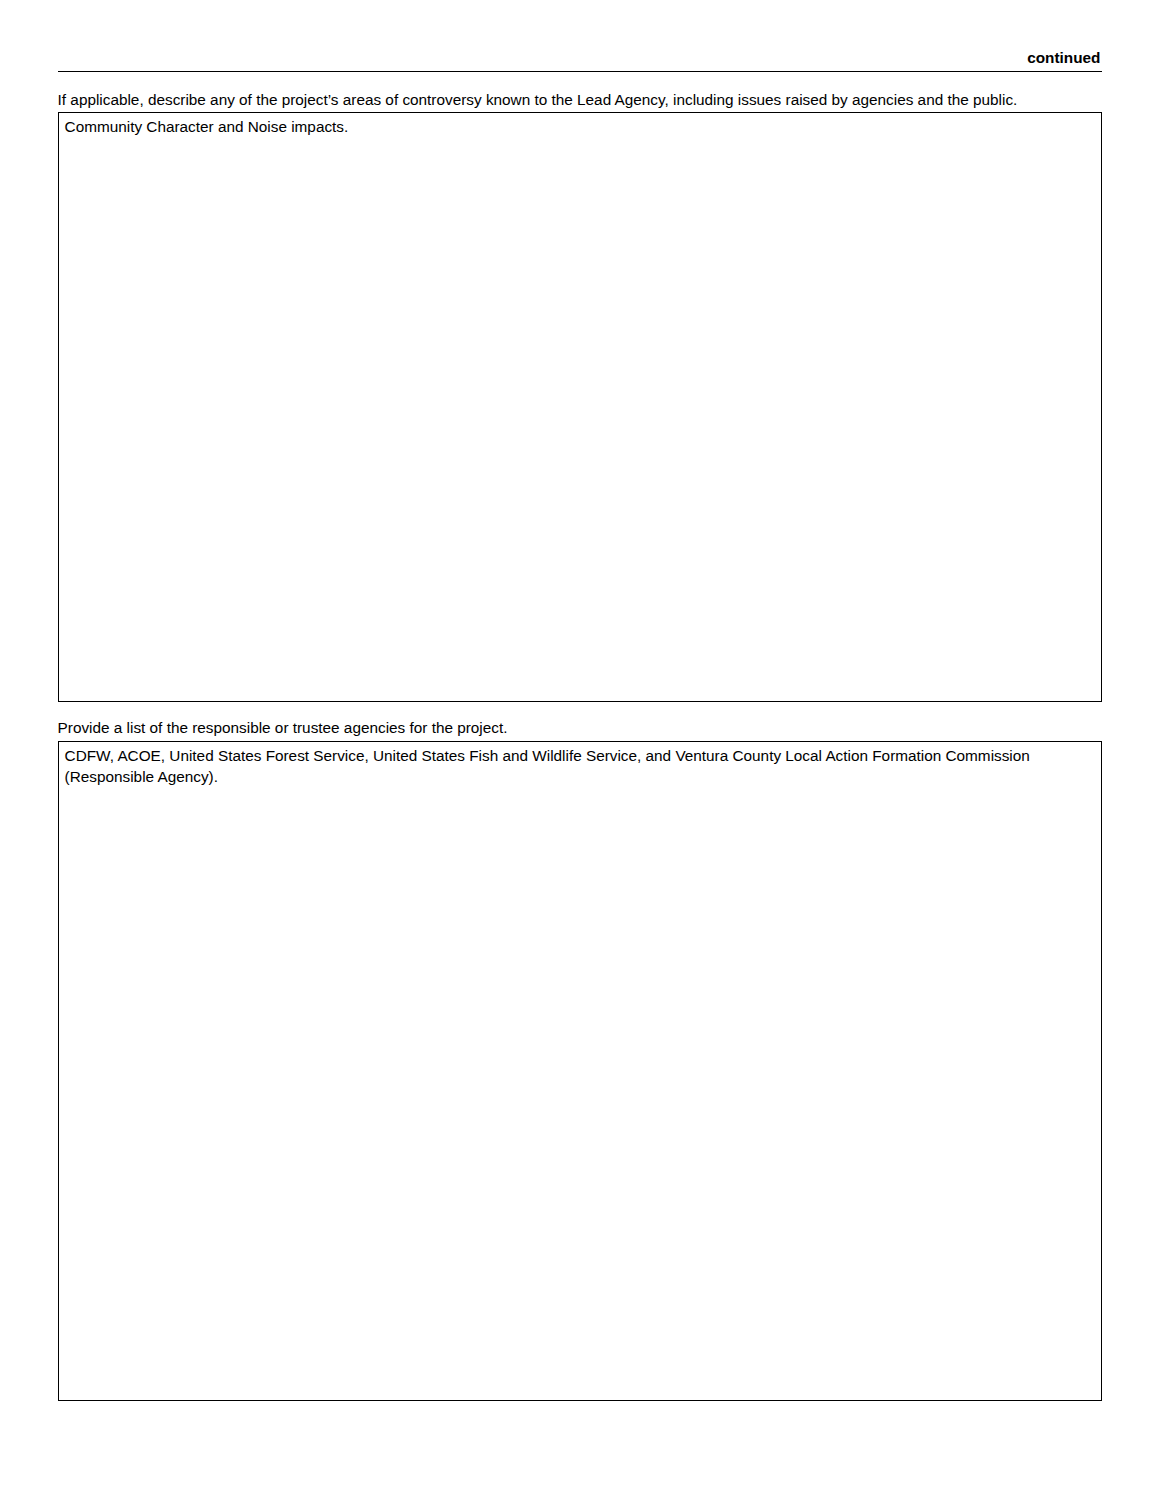continued
If applicable, describe any of the project’s areas of controversy known to the Lead Agency, including issues raised by agencies and the public.
Community Character and Noise impacts.
Provide a list of the responsible or trustee agencies for the project.
CDFW, ACOE, United States Forest Service, United States Fish and Wildlife Service, and Ventura County Local Action Formation Commission (Responsible Agency).